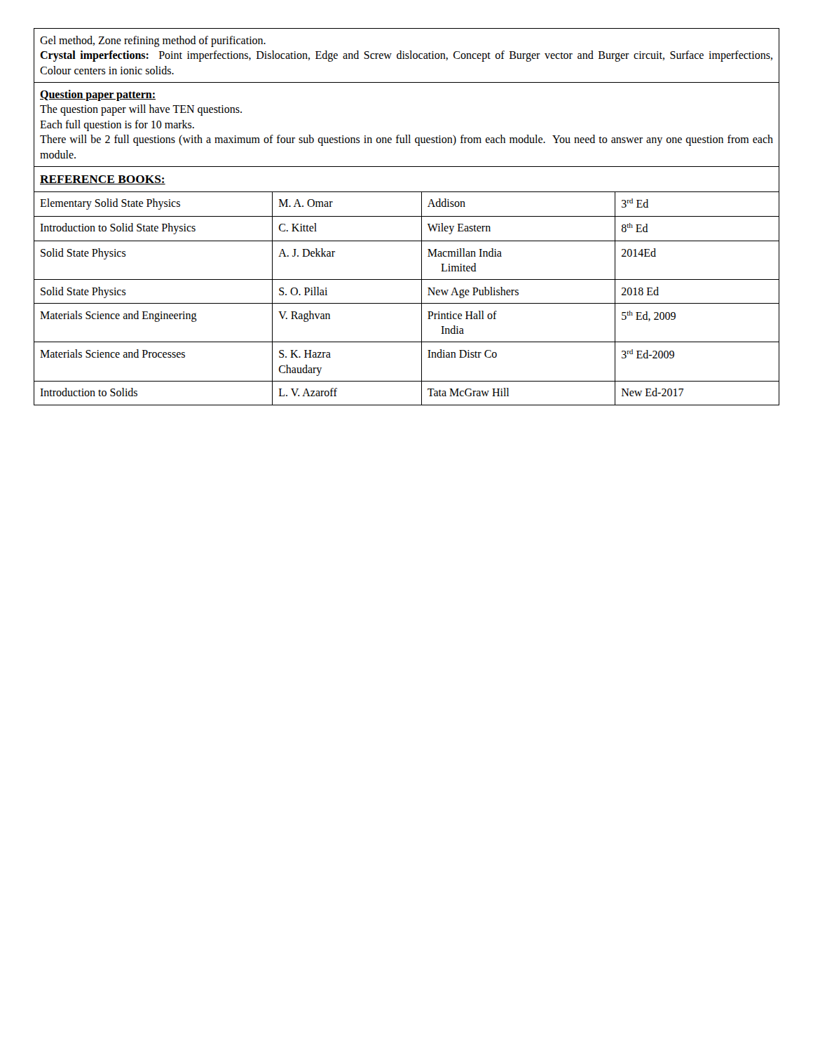| Gel method, Zone refining method of purification. Crystal imperfections: Point imperfections, Dislocation, Edge and Screw dislocation, Concept of Burger vector and Burger circuit, Surface imperfections, Colour centers in ionic solids. |
| Question paper pattern: The question paper will have TEN questions. Each full question is for 10 marks. There will be 2 full questions (with a maximum of four sub questions in one full question) from each module. You need to answer any one question from each module. |
| REFERENCE BOOKS: |
| Elementary Solid State Physics | M. A. Omar | Addison | 3 rd Ed |
| Introduction to Solid State Physics | C. Kittel | Wiley Eastern | 8 th Ed |
| Solid State Physics | A. J. Dekkar | Macmillan India Limited | 2014Ed |
| Solid State Physics | S. O. Pillai | New Age Publishers | 2018 Ed |
| Materials Science and Engineering | V. Raghvan | Printice Hall of India | 5 th Ed, 2009 |
| Materials Science and Processes | S. K. Hazra Chaudary | Indian Distr Co | 3 rd Ed-2009 |
| Introduction to Solids | L. V. Azaroff | Tata McGraw Hill | New Ed-2017 |